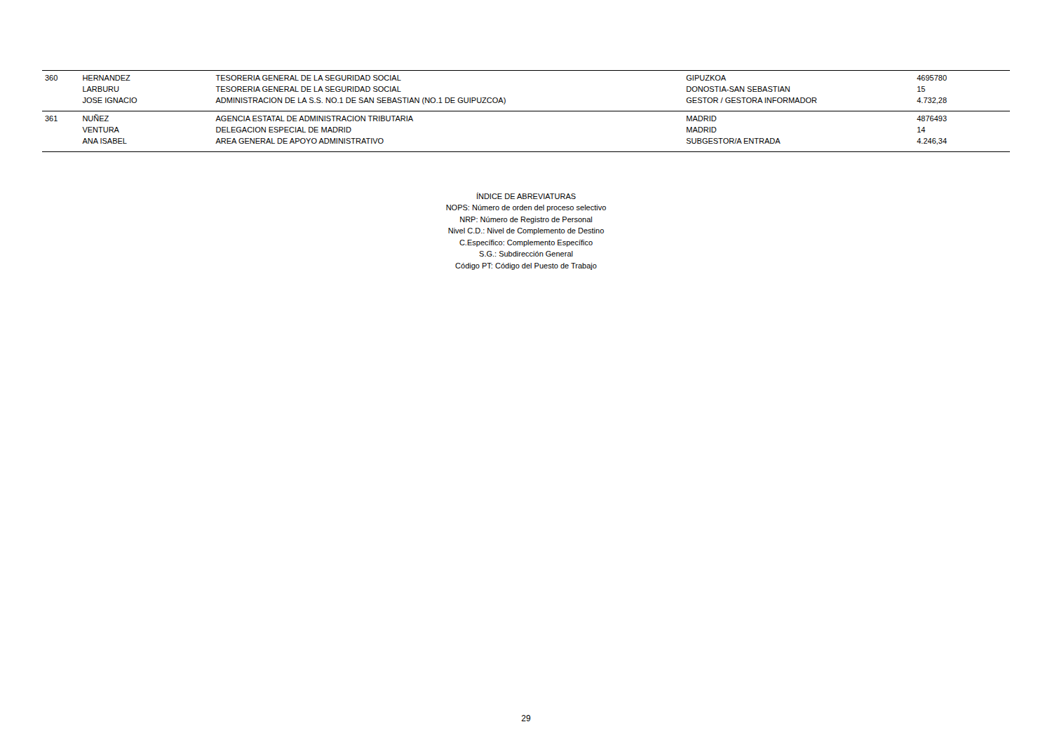| 360 | HERNANDEZ LARBURU JOSE IGNACIO | TESORERIA GENERAL DE LA SEGURIDAD SOCIAL TESORERIA GENERAL DE LA SEGURIDAD SOCIAL ADMINISTRACION DE LA S.S. NO.1 DE SAN SEBASTIAN (NO.1 DE GUIPUZCOA) | GIPUZKOA DONOSTIA-SAN SEBASTIAN GESTOR / GESTORA INFORMADOR | 4695780 15 4.732,28 |
| 361 | NUÑEZ VENTURA ANA ISABEL | AGENCIA ESTATAL DE ADMINISTRACION TRIBUTARIA DELEGACION ESPECIAL DE MADRID AREA GENERAL DE APOYO ADMINISTRATIVO | MADRID MADRID SUBGESTOR/A ENTRADA | 4876493 14 4.246,34 |
ÍNDICE DE ABREVIATURAS
NOPS: Número de orden del proceso selectivo
NRP: Número de Registro de Personal
Nivel C.D.: Nivel de Complemento de Destino
C.Específico: Complemento Específico
S.G.: Subdirección General
Código PT: Código del Puesto de Trabajo
29